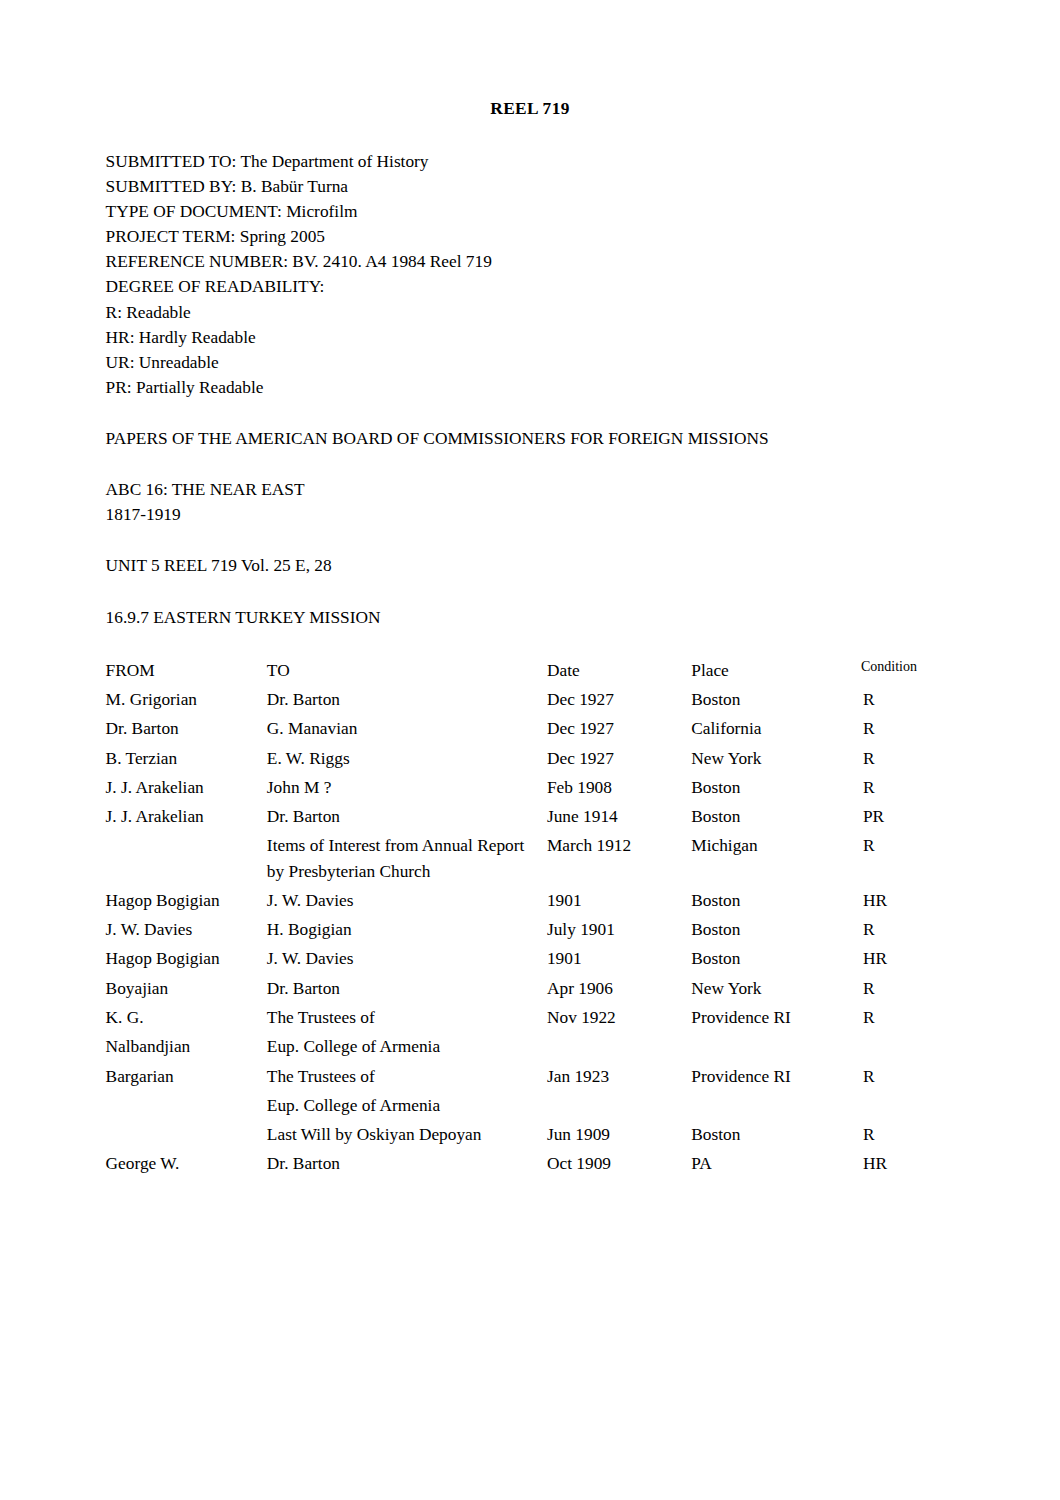REEL 719
SUBMITTED TO: The Department of History
SUBMITTED BY: B. Babür Turna
TYPE OF DOCUMENT: Microfilm
PROJECT TERM: Spring 2005
REFERENCE NUMBER: BV. 2410. A4 1984 Reel 719
DEGREE OF READABILITY:
R: Readable
HR: Hardly Readable
UR: Unreadable
PR: Partially Readable
PAPERS OF THE AMERICAN BOARD OF COMMISSIONERS FOR FOREIGN MISSIONS
ABC 16: THE NEAR EAST
1817-1919
UNIT 5 REEL 719 Vol. 25 E, 28
16.9.7 EASTERN TURKEY MISSION
| FROM | TO | Date | Place | Condition |
| --- | --- | --- | --- | --- |
| M. Grigorian | Dr. Barton | Dec 1927 | Boston | R |
| Dr. Barton | G. Manavian | Dec 1927 | California | R |
| B. Terzian | E. W. Riggs | Dec 1927 | New York | R |
| J. J. Arakelian | John M ? | Feb 1908 | Boston | R |
| J. J. Arakelian | Dr. Barton | June 1914 | Boston | PR |
| | Items of Interest from Annual Report by Presbyterian Church | March 1912 | Michigan | R |
| Hagop Bogigian | J. W. Davies | 1901 | Boston | HR |
| J. W. Davies | H. Bogigian | July 1901 | Boston | R |
| Hagop Bogigian | J. W. Davies | 1901 | Boston | HR |
| Boyajian | Dr. Barton | Apr 1906 | New York | R |
| K. G. | The Trustees of | Nov 1922 | Providence RI | R |
| Nalbandjian | Eup. College of Armenia | | | |
| Bargarian | The Trustees of | Jan 1923 | Providence RI | R |
| | Eup. College of Armenia | | | |
| | Last Will by Oskiyan Depoyan | Jun 1909 | Boston | R |
| George W. | Dr. Barton | Oct 1909 | PA | HR |